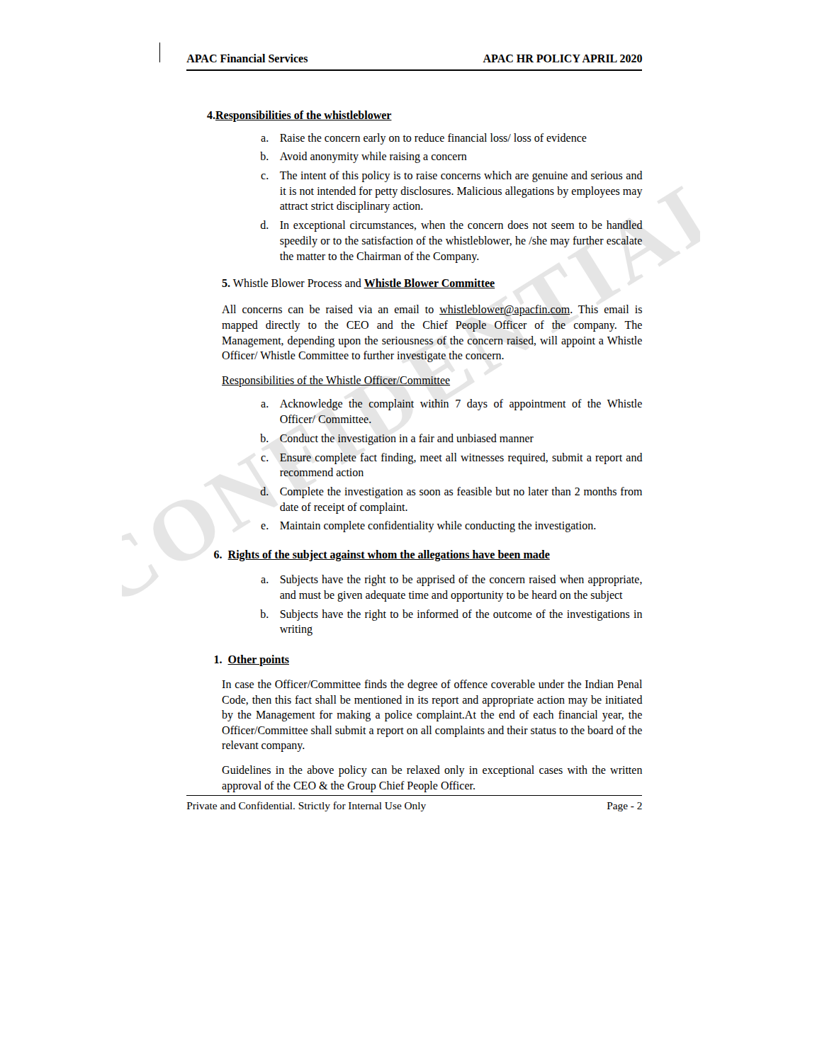CONFIDENTIAL
APAC Financial Services APAC HR POLICY APRIL 2020
4. Responsibilities of the whistleblower
Raise the concern early on to reduce financial loss/ loss of evidence
Avoid anonymity while raising a concern
The intent of this policy is to raise concerns which are genuine and serious and it is not intended for petty disclosures. Malicious allegations by employees may attract strict disciplinary action.
In exceptional circumstances, when the concern does not seem to be handled speedily or to the satisfaction of the whistleblower, he /she may further escalate the matter to the Chairman of the Company.
5. Whistle Blower Process and Whistle Blower Committee
All concerns can be raised via an email to whistleblower@apacfin.com. This email is mapped directly to the CEO and the Chief People Officer of the company. The Management, depending upon the seriousness of the concern raised, will appoint a Whistle Officer/ Whistle Committee to further investigate the concern.
Responsibilities of the Whistle Officer/Committee
Acknowledge the complaint within 7 days of appointment of the Whistle Officer/ Committee.
Conduct the investigation in a fair and unbiased manner
Ensure complete fact finding, meet all witnesses required, submit a report and recommend action
Complete the investigation as soon as feasible but no later than 2 months from date of receipt of complaint.
Maintain complete confidentiality while conducting the investigation.
6. Rights of the subject against whom the allegations have been made
Subjects have the right to be apprised of the concern raised when appropriate, and must be given adequate time and opportunity to be heard on the subject
Subjects have the right to be informed of the outcome of the investigations in writing
1. Other points
In case the Officer/Committee finds the degree of offence coverable under the Indian Penal Code, then this fact shall be mentioned in its report and appropriate action may be initiated by the Management for making a police complaint.At the end of each financial year, the Officer/Committee shall submit a report on all complaints and their status to the board of the relevant company.
Guidelines in the above policy can be relaxed only in exceptional cases with the written approval of the CEO & the Group Chief People Officer.
Private and Confidential. Strictly for Internal Use Only Page - 2